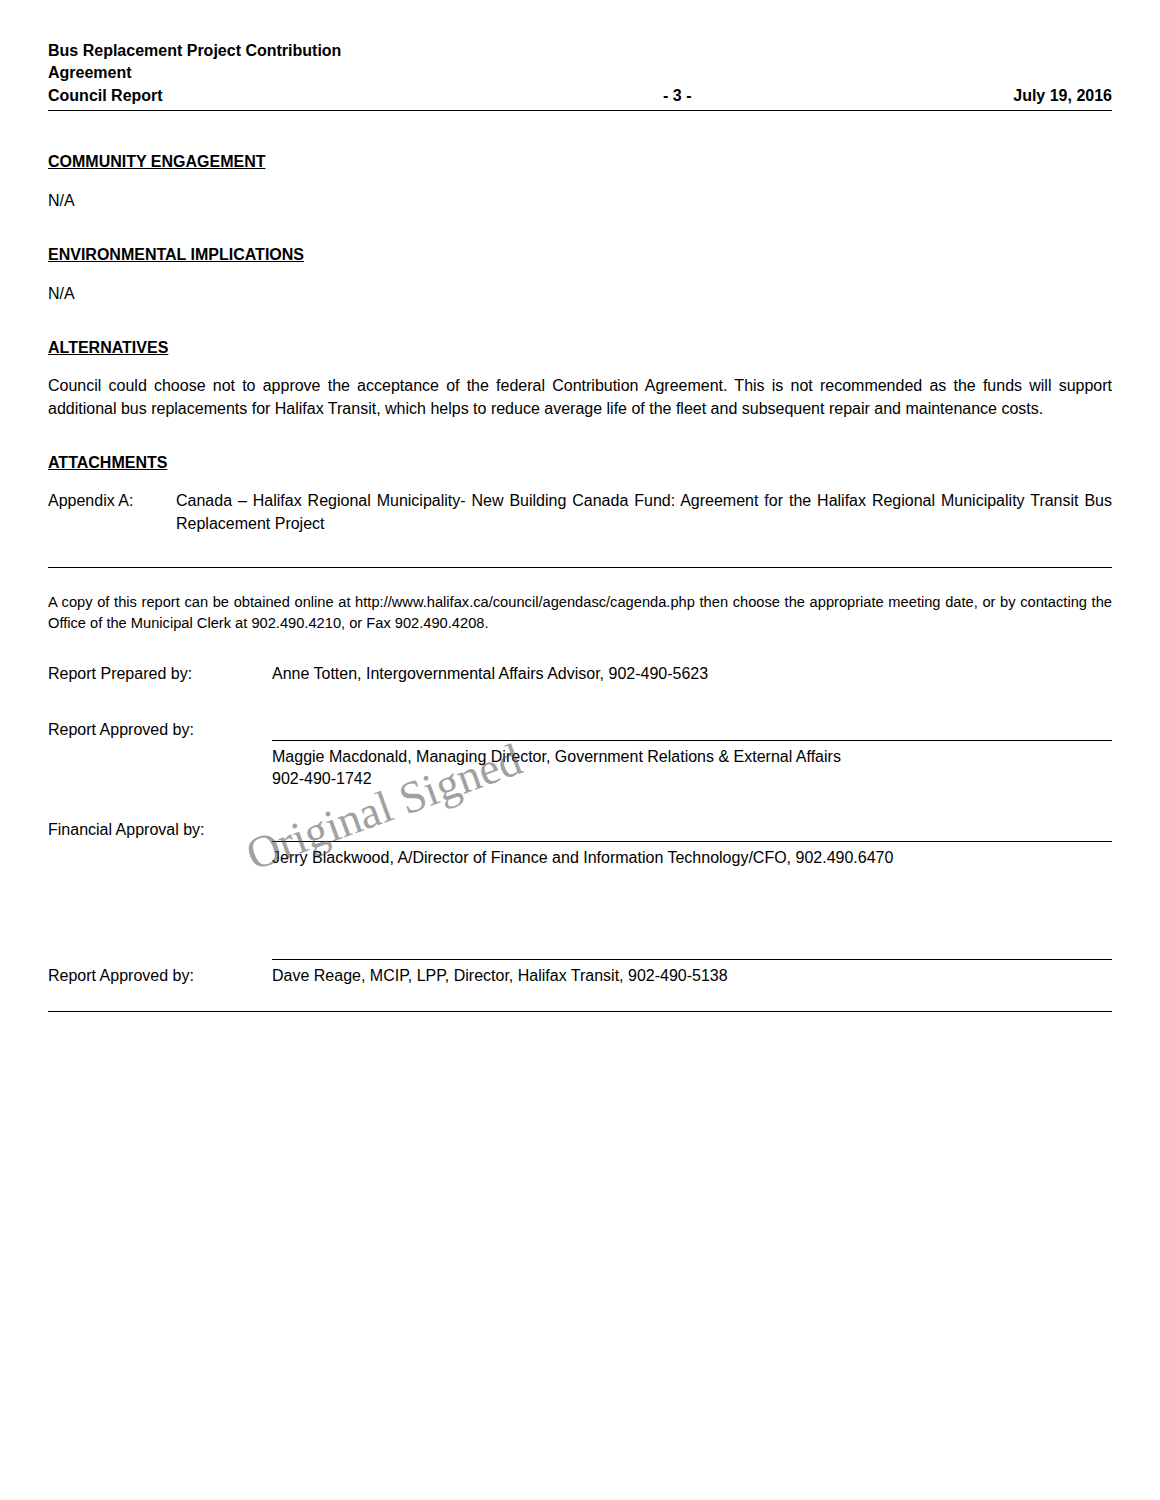Bus Replacement Project Contribution
Agreement
Council Report
- 3 -
July 19, 2016
COMMUNITY ENGAGEMENT
N/A
ENVIRONMENTAL IMPLICATIONS
N/A
ALTERNATIVES
Council could choose not to approve the acceptance of the federal Contribution Agreement. This is not recommended as the funds will support additional bus replacements for Halifax Transit, which helps to reduce average life of the fleet and subsequent repair and maintenance costs.
ATTACHMENTS
Appendix A:
Canada – Halifax Regional Municipality- New Building Canada Fund: Agreement for the Halifax Regional Municipality Transit Bus Replacement Project
A copy of this report can be obtained online at http://www.halifax.ca/council/agendasc/cagenda.php then choose the appropriate meeting date, or by contacting the Office of the Municipal Clerk at 902.490.4210, or Fax 902.490.4208.
Original Signed
Report Prepared by:
Anne Totten, Intergovernmental Affairs Advisor, 902-490-5623
Report Approved by:
Maggie Macdonald, Managing Director, Government Relations & External Affairs
902-490-1742
Financial Approval by:
Jerry Blackwood, A/Director of Finance and Information Technology/CFO, 902.490.6470
Report Approved by:
Dave Reage, MCIP, LPP, Director, Halifax Transit, 902-490-5138